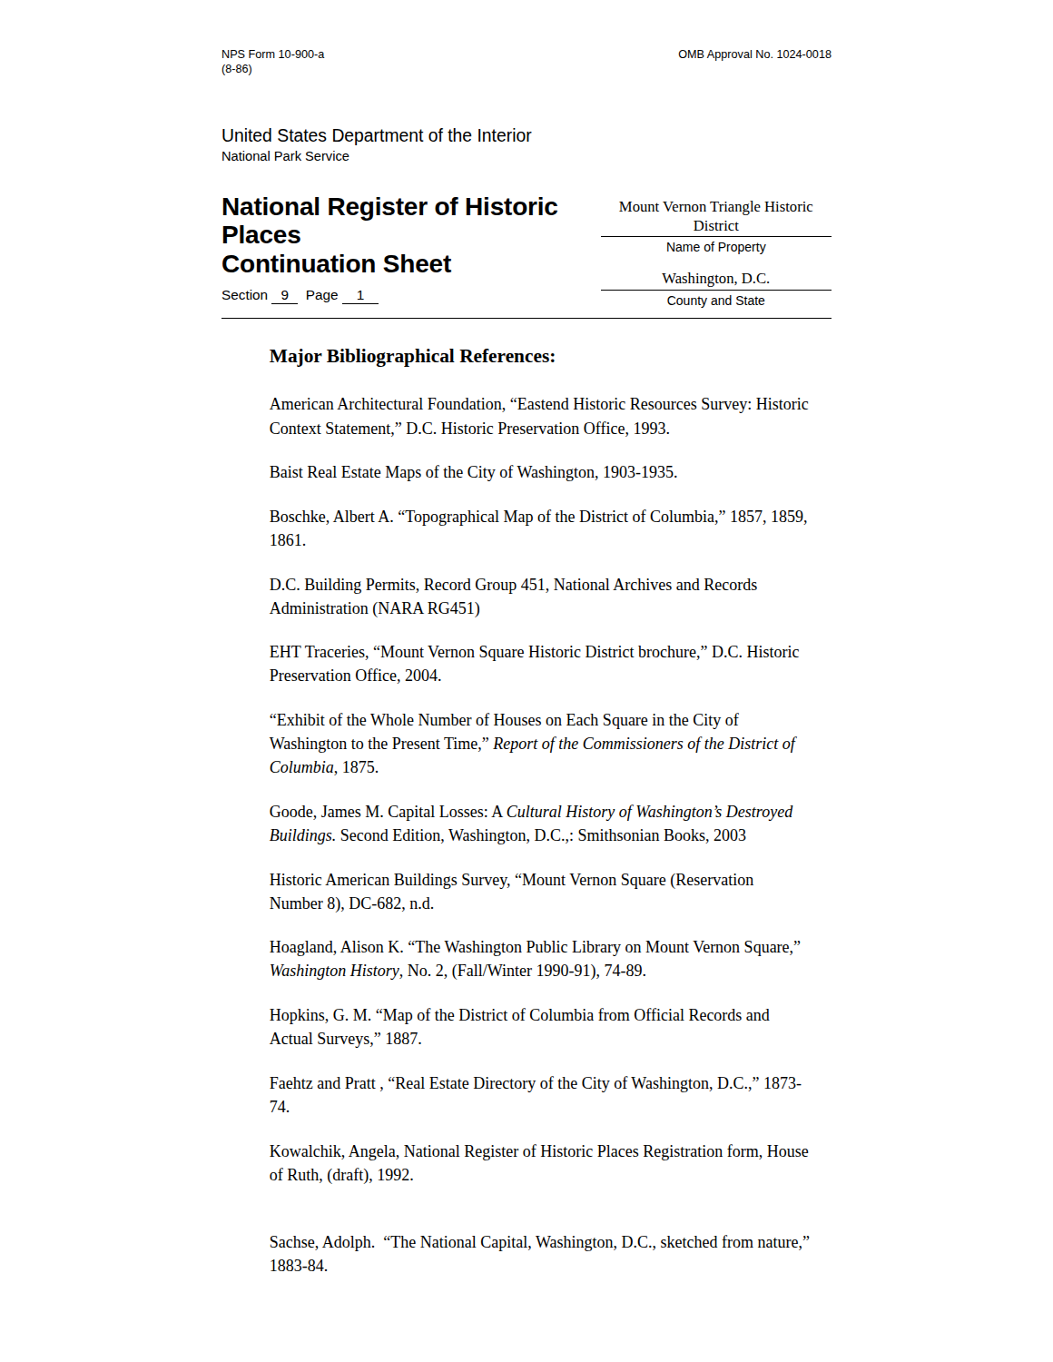NPS Form 10-900-a
(8-86)
OMB Approval No. 1024-0018
United States Department of the Interior
National Park Service
National Register of Historic Places
Continuation Sheet
Mount Vernon Triangle Historic District Name of Property
Washington, D.C. County and State
Section 9 Page 1
Major Bibliographical References:
American Architectural Foundation, “Eastend Historic Resources Survey: Historic Context Statement,” D.C. Historic Preservation Office, 1993.
Baist Real Estate Maps of the City of Washington, 1903-1935.
Boschke, Albert A. “Topographical Map of the District of Columbia,” 1857, 1859, 1861.
D.C. Building Permits, Record Group 451, National Archives and Records Administration (NARA RG451)
EHT Traceries, “Mount Vernon Square Historic District brochure,” D.C. Historic Preservation Office, 2004.
“Exhibit of the Whole Number of Houses on Each Square in the City of Washington to the Present Time,” Report of the Commissioners of the District of Columbia, 1875.
Goode, James M. Capital Losses: A Cultural History of Washington’s Destroyed Buildings. Second Edition, Washington, D.C.,: Smithsonian Books, 2003
Historic American Buildings Survey, “Mount Vernon Square (Reservation Number 8), DC-682, n.d.
Hoagland, Alison K. “The Washington Public Library on Mount Vernon Square,” Washington History, No. 2, (Fall/Winter 1990-91), 74-89.
Hopkins, G. M. “Map of the District of Columbia from Official Records and Actual Surveys,” 1887.
Faehtz and Pratt , “Real Estate Directory of the City of Washington, D.C.,” 1873-74.
Kowalchik, Angela, National Register of Historic Places Registration form, House of Ruth, (draft), 1992.
Sachse, Adolph. “The National Capital, Washington, D.C., sketched from nature,” 1883-84.